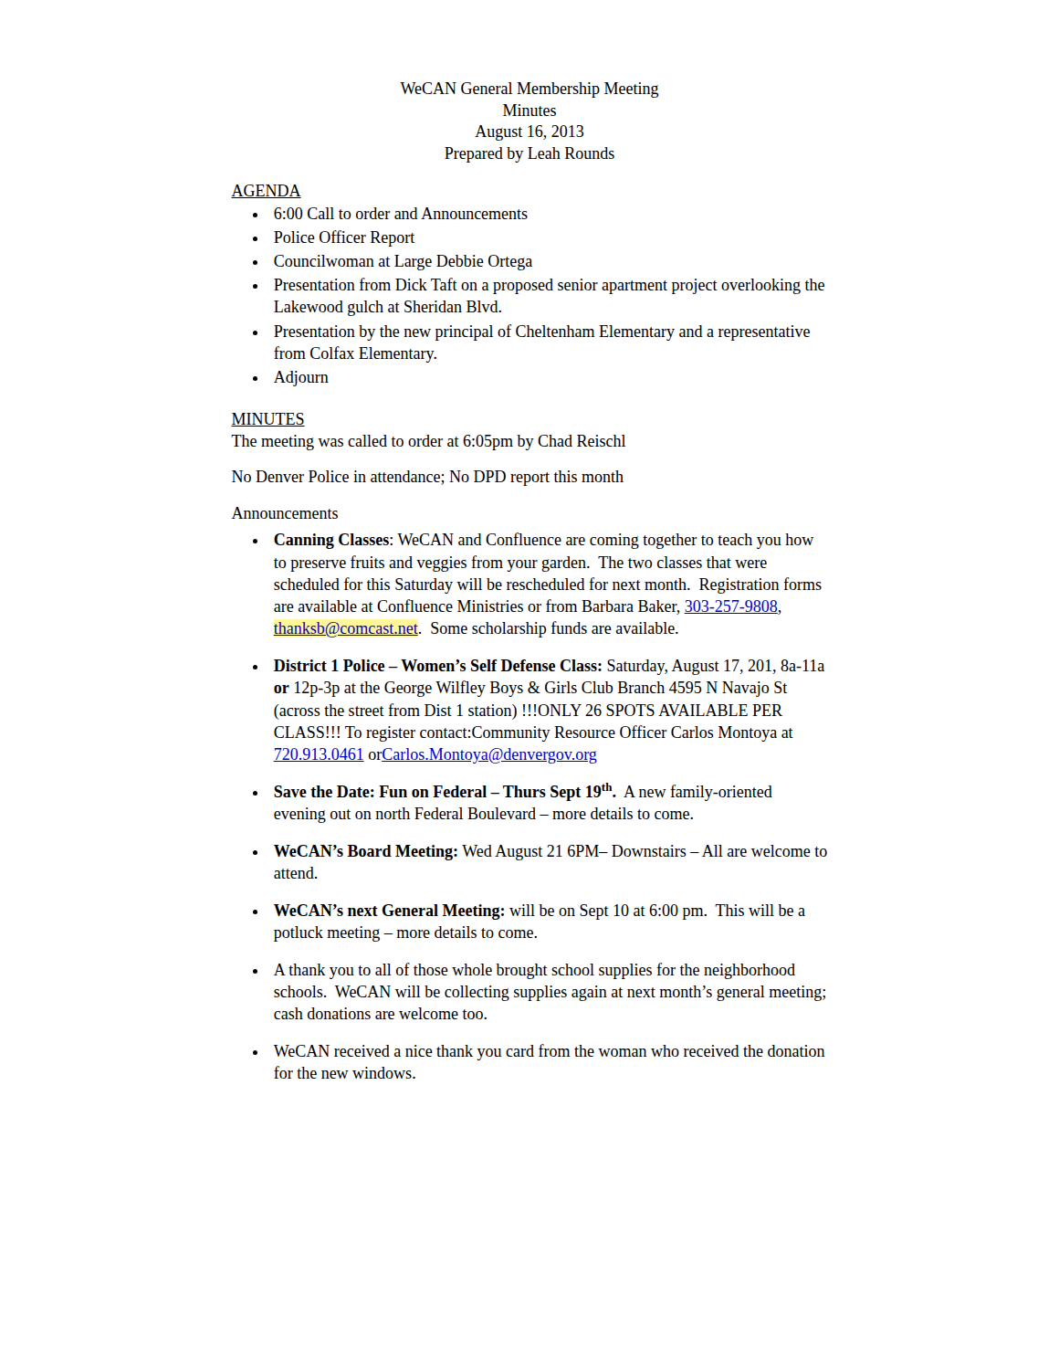WeCAN General Membership Meeting
Minutes
August 16, 2013
Prepared by Leah Rounds
AGENDA
6:00 Call to order and Announcements
Police Officer Report
Councilwoman at Large Debbie Ortega
Presentation from Dick Taft on a proposed senior apartment project overlooking the Lakewood gulch at Sheridan Blvd.
Presentation by the new principal of Cheltenham Elementary and a representative from Colfax Elementary.
Adjourn
MINUTES
The meeting was called to order at 6:05pm by Chad Reischl
No Denver Police in attendance; No DPD report this month
Announcements
Canning Classes: WeCAN and Confluence are coming together to teach you how to preserve fruits and veggies from your garden. The two classes that were scheduled for this Saturday will be rescheduled for next month. Registration forms are available at Confluence Ministries or from Barbara Baker, 303-257-9808, thanksb@comcast.net. Some scholarship funds are available.
District 1 Police – Women’s Self Defense Class: Saturday, August 17, 201, 8a-11a or 12p-3p at the George Wilfley Boys & Girls Club Branch 4595 N Navajo St (across the street from Dist 1 station) !!!ONLY 26 SPOTS AVAILABLE PER CLASS!!! To register contact:Community Resource Officer Carlos Montoya at 720.913.0461 orCarlos.Montoya@denvergov.org
Save the Date: Fun on Federal – Thurs Sept 19th. A new family-oriented evening out on north Federal Boulevard – more details to come.
WeCAN’s Board Meeting: Wed August 21 6PM– Downstairs – All are welcome to attend.
WeCAN’s next General Meeting: will be on Sept 10 at 6:00 pm. This will be a potluck meeting – more details to come.
A thank you to all of those whole brought school supplies for the neighborhood schools. WeCAN will be collecting supplies again at next month’s general meeting; cash donations are welcome too.
WeCAN received a nice thank you card from the woman who received the donation for the new windows.